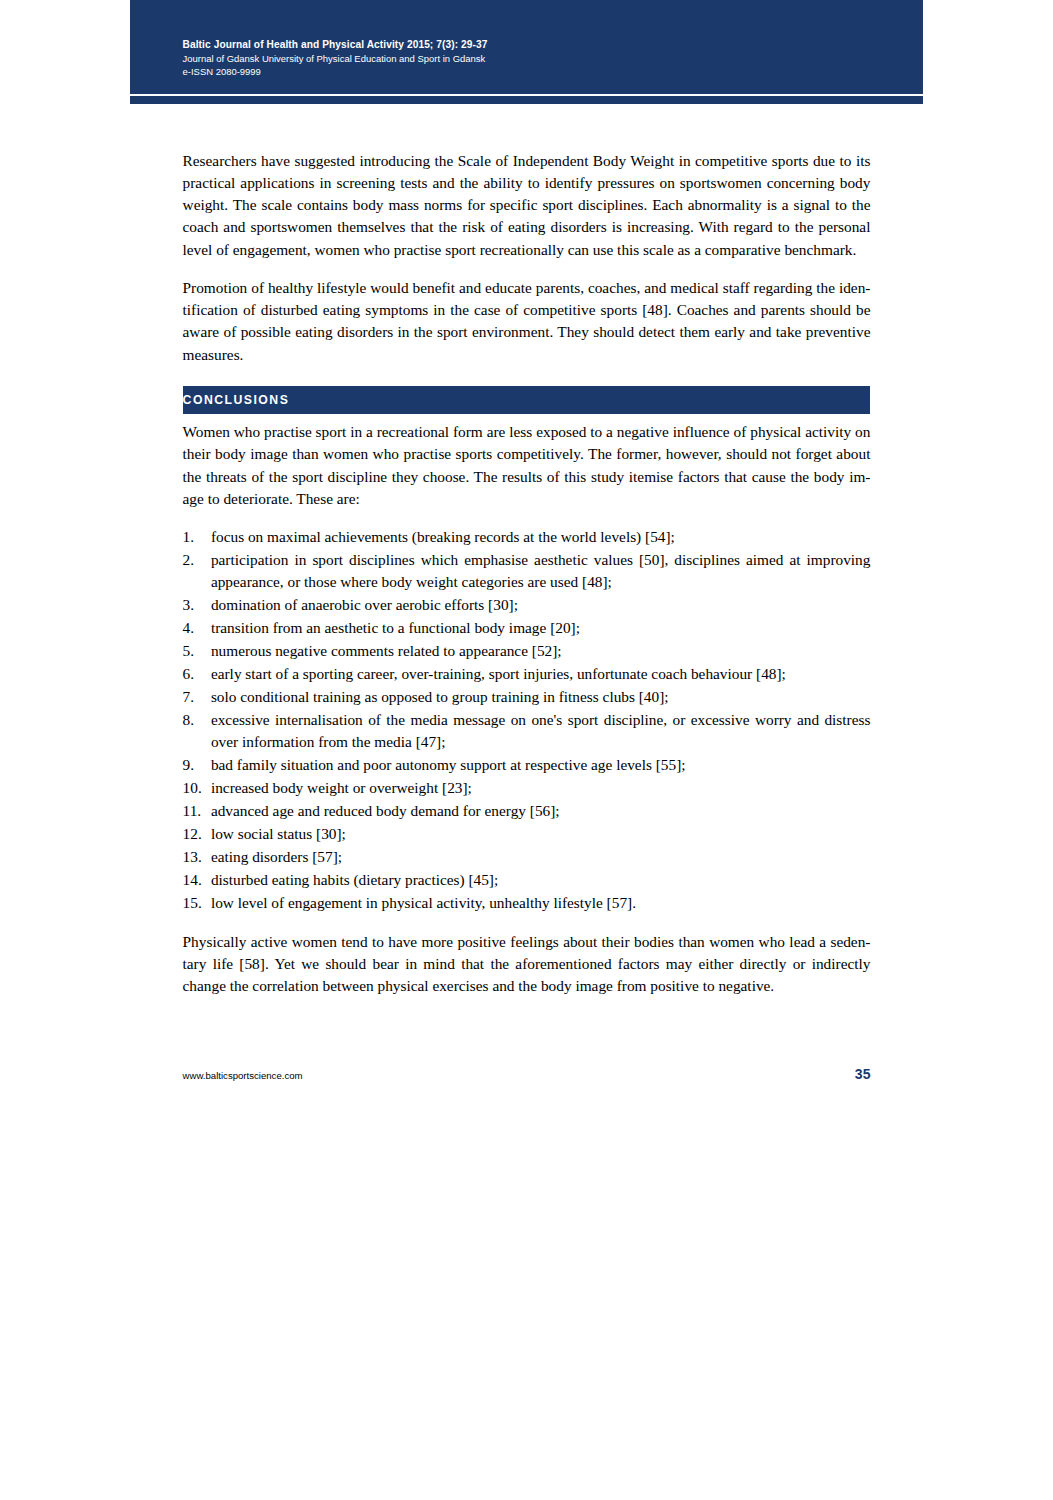Baltic Journal of Health and Physical Activity 2015; 7(3): 29-37
Journal of Gdansk University of Physical Education and Sport in Gdansk
e-ISSN 2080-9999
Researchers have suggested introducing the Scale of Independent Body Weight in competitive sports due to its practical applications in screening tests and the ability to identify pressures on sportswomen concerning body weight. The scale contains body mass norms for specific sport disciplines. Each abnormality is a signal to the coach and sportswomen themselves that the risk of eating disorders is increasing. With regard to the personal level of engagement, women who practise sport recreationally can use this scale as a comparative benchmark.
Promotion of healthy lifestyle would benefit and educate parents, coaches, and medical staff regarding the identification of disturbed eating symptoms in the case of competitive sports [48]. Coaches and parents should be aware of possible eating disorders in the sport environment. They should detect them early and take preventive measures.
Conclusions
Women who practise sport in a recreational form are less exposed to a negative influence of physical activity on their body image than women who practise sports competitively. The former, however, should not forget about the threats of the sport discipline they choose. The results of this study itemise factors that cause the body image to deteriorate. These are:
focus on maximal achievements (breaking records at the world levels) [54];
participation in sport disciplines which emphasise aesthetic values [50], disciplines aimed at improving appearance, or those where body weight categories are used [48];
domination of anaerobic over aerobic efforts [30];
transition from an aesthetic to a functional body image [20];
numerous negative comments related to appearance [52];
early start of a sporting career, over-training, sport injuries, unfortunate coach behaviour [48];
solo conditional training as opposed to group training in fitness clubs [40];
excessive internalisation of the media message on one's sport discipline, or excessive worry and distress over information from the media [47];
bad family situation and poor autonomy support at respective age levels [55];
increased body weight or overweight [23];
advanced age and reduced body demand for energy [56];
low social status [30];
eating disorders [57];
disturbed eating habits (dietary practices) [45];
low level of engagement in physical activity, unhealthy lifestyle [57].
Physically active women tend to have more positive feelings about their bodies than women who lead a sedentary life [58]. Yet we should bear in mind that the aforementioned factors may either directly or indirectly change the correlation between physical exercises and the body image from positive to negative.
www.balticsportscience.com 35